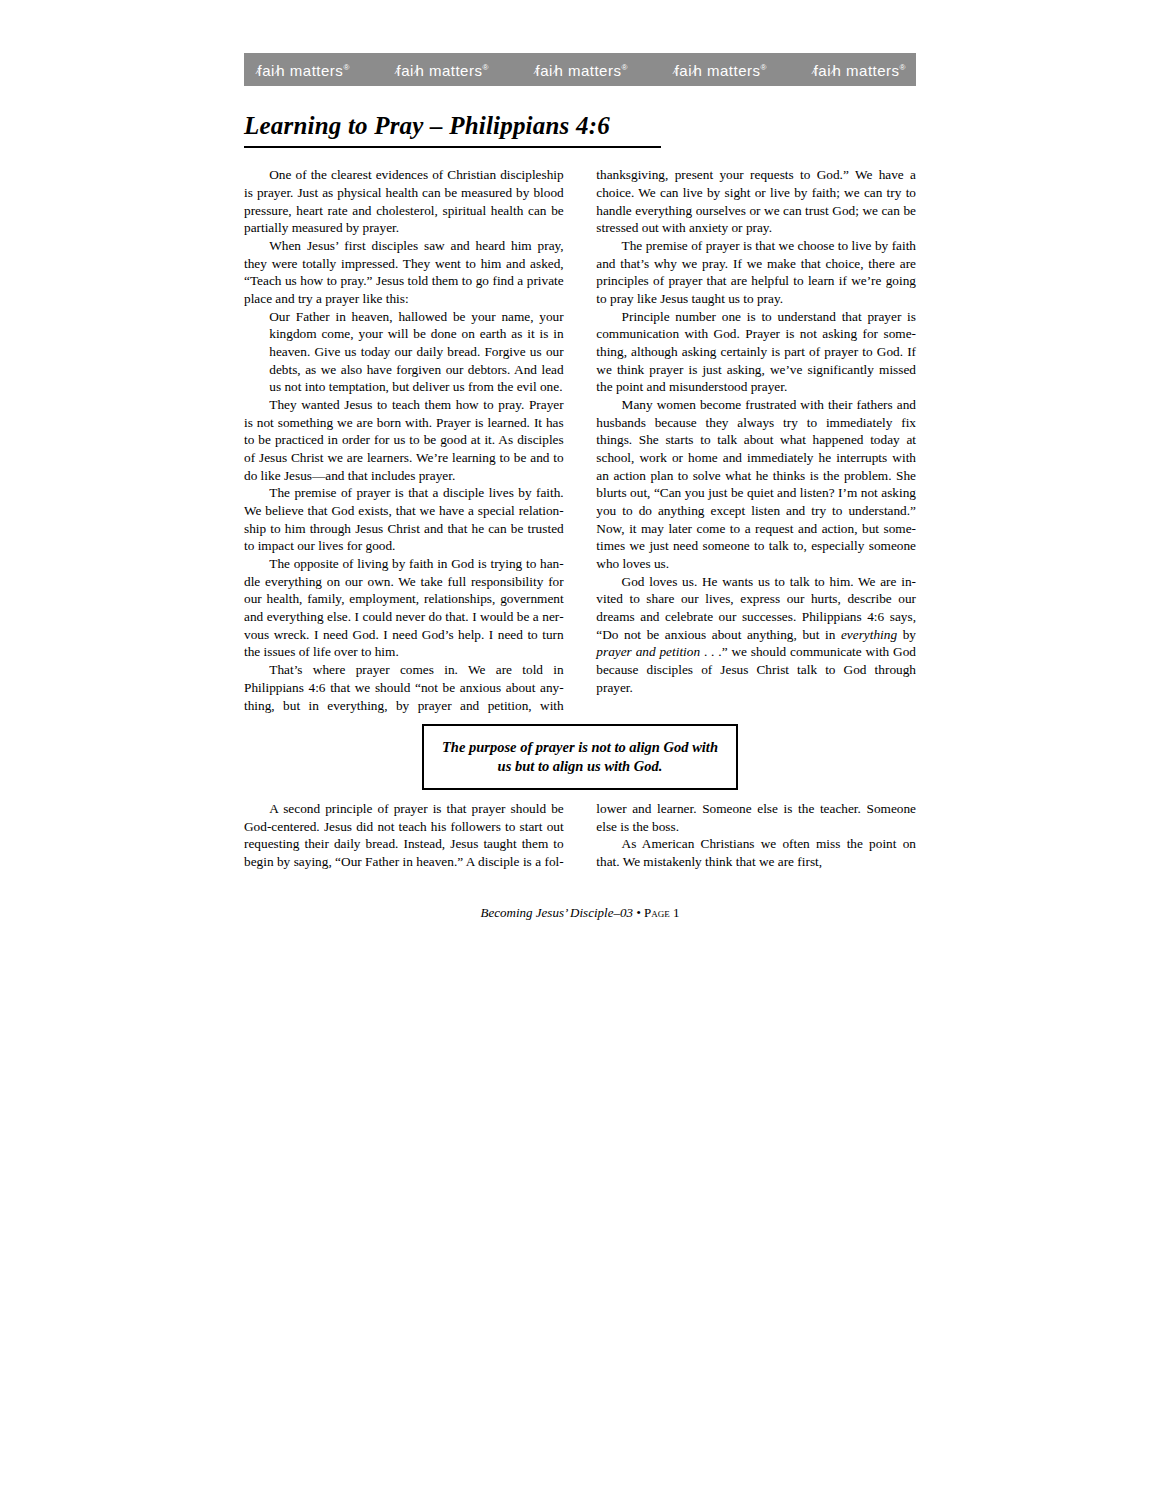⁁fai⁁h matters® ⁁fai⁁h matters® ⁁fai⁁h matters® ⁁fai⁁h matters® ⁁fai⁁h matters®
Learning to Pray – Philippians 4:6
One of the clearest evidences of Christian discipleship is prayer. Just as physical health can be measured by blood pressure, heart rate and cholesterol, spiritual health can be partially measured by prayer.
When Jesus’ first disciples saw and heard him pray, they were totally impressed. They went to him and asked, “Teach us how to pray.” Jesus told them to go find a private place and try a prayer like this:
Our Father in heaven, hallowed be your name, your kingdom come, your will be done on earth as it is in heaven. Give us today our daily bread. Forgive us our debts, as we also have forgiven our debtors. And lead us not into temptation, but deliver us from the evil one.
They wanted Jesus to teach them how to pray. Prayer is not something we are born with. Prayer is learned. It has to be practiced in order for us to be good at it. As disciples of Jesus Christ we are learners. We’re learning to be and to do like Jesus—and that includes prayer.
The premise of prayer is that a disciple lives by faith. We believe that God exists, that we have a special relationship to him through Jesus Christ and that he can be trusted to impact our lives for good.
The opposite of living by faith in God is trying to handle everything on our own. We take full responsibility for our health, family, employment, relationships, government and everything else. I could never do that. I would be a nervous wreck. I need God. I need God’s help. I need to turn the issues of life over to him.
That’s where prayer comes in. We are told in Philippians 4:6 that we should “not be anxious about anything, but in everything, by prayer and petition, with thanksgiving, present your requests to God.” We have a choice. We can live by sight or live by faith; we can try to handle everything ourselves or we can trust God; we can be stressed out with anxiety or pray.
The premise of prayer is that we choose to live by faith and that’s why we pray. If we make that choice, there are principles of prayer that are helpful to learn if we’re going to pray like Jesus taught us to pray.
Principle number one is to understand that prayer is communication with God. Prayer is not asking for something, although asking certainly is part of prayer to God. If we think prayer is just asking, we’ve significantly missed the point and misunderstood prayer.
Many women become frustrated with their fathers and husbands because they always try to immediately fix things. She starts to talk about what happened today at school, work or home and immediately he interrupts with an action plan to solve what he thinks is the problem. She blurts out, “Can you just be quiet and listen? I’m not asking you to do anything except listen and try to understand.” Now, it may later come to a request and action, but sometimes we just need someone to talk to, especially someone who loves us.
God loves us. He wants us to talk to him. We are invited to share our lives, express our hurts, describe our dreams and celebrate our successes. Philippians 4:6 says, “Do not be anxious about anything, but in everything by prayer and petition . . .” we should communicate with God because disciples of Jesus Christ talk to God through prayer.
The purpose of prayer is not to align God with us but to align us with God.
A second principle of prayer is that prayer should be God-centered. Jesus did not teach his followers to start out requesting their daily bread. Instead, Jesus taught them to begin by saying, “Our Father in heaven.” A disciple is a follower and learner. Someone else is the teacher. Someone else is the boss.
As American Christians we often miss the point on that. We mistakenly think that we are first,
Becoming Jesus’ Disciple–03 • Page 1